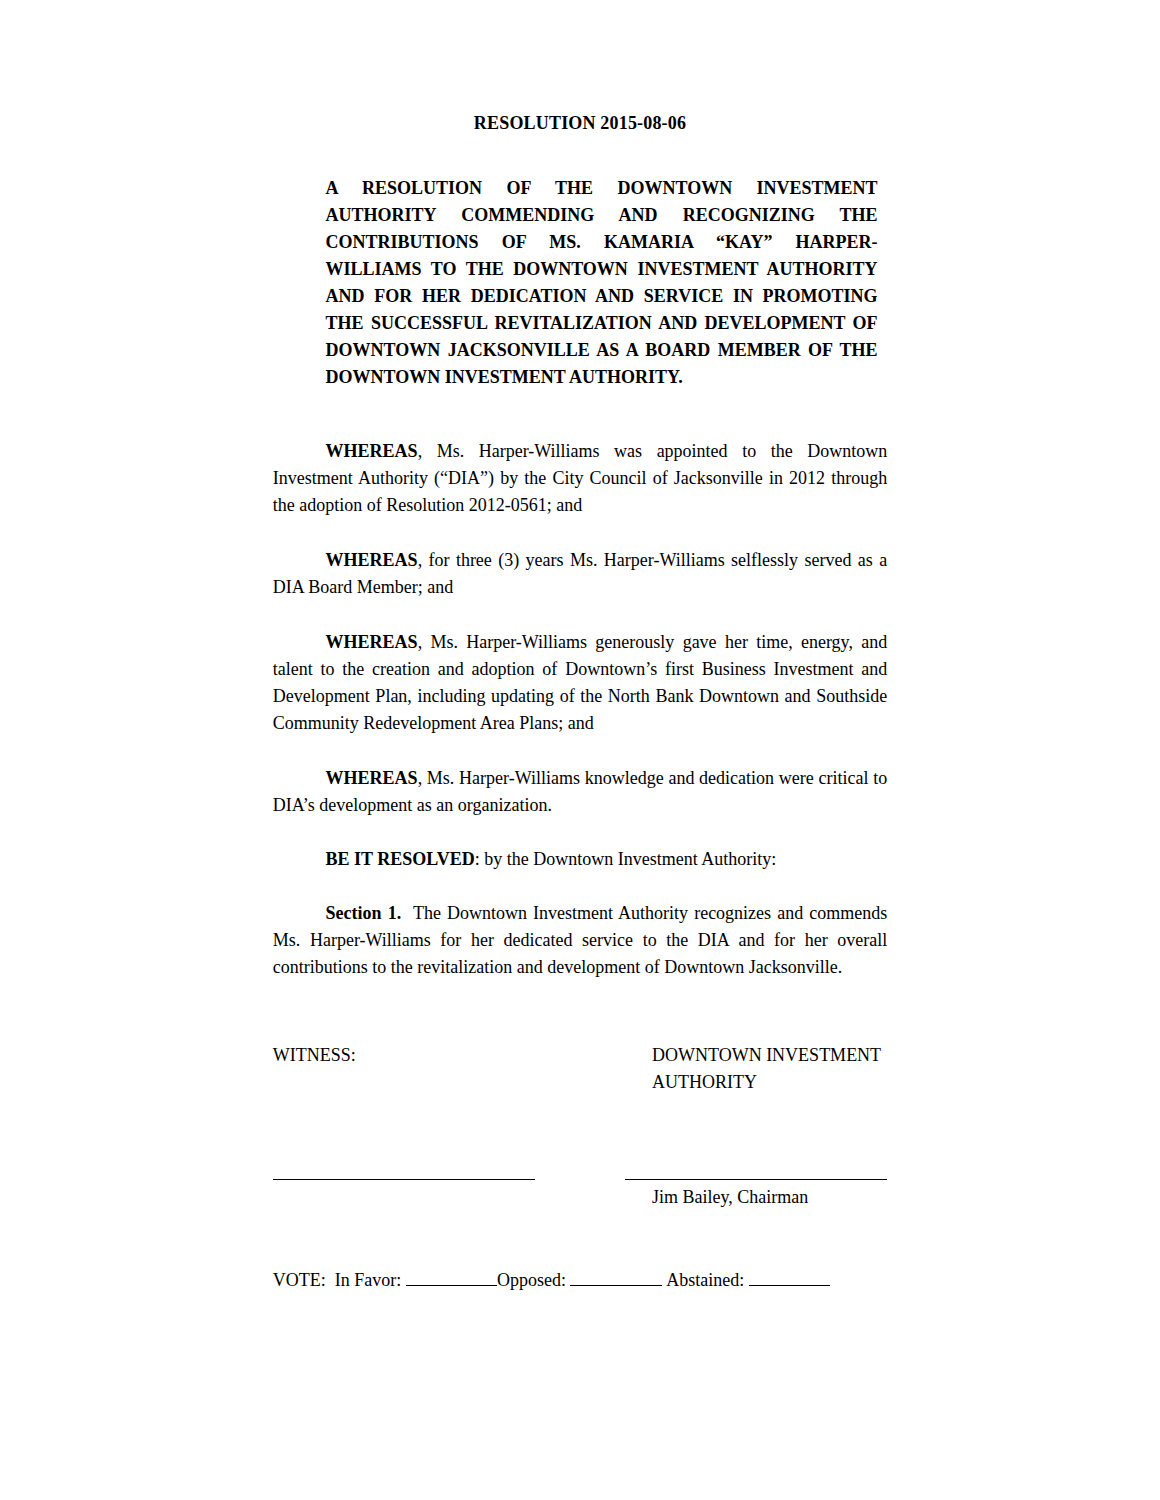RESOLUTION 2015-08-06
A RESOLUTION OF THE DOWNTOWN INVESTMENT AUTHORITY COMMENDING AND RECOGNIZING THE CONTRIBUTIONS OF MS. KAMARIA “KAY” HARPER-WILLIAMS TO THE DOWNTOWN INVESTMENT AUTHORITY AND FOR HER DEDICATION AND SERVICE IN PROMOTING THE SUCCESSFUL REVITALIZATION AND DEVELOPMENT OF DOWNTOWN JACKSONVILLE AS A BOARD MEMBER OF THE DOWNTOWN INVESTMENT AUTHORITY.
WHEREAS, Ms. Harper-Williams was appointed to the Downtown Investment Authority (“DIA”) by the City Council of Jacksonville in 2012 through the adoption of Resolution 2012-0561; and
WHEREAS, for three (3) years Ms. Harper-Williams selflessly served as a DIA Board Member; and
WHEREAS, Ms. Harper-Williams generously gave her time, energy, and talent to the creation and adoption of Downtown’s first Business Investment and Development Plan, including updating of the North Bank Downtown and Southside Community Redevelopment Area Plans; and
WHEREAS, Ms. Harper-Williams knowledge and dedication were critical to DIA’s development as an organization.
BE IT RESOLVED: by the Downtown Investment Authority:
Section 1. The Downtown Investment Authority recognizes and commends Ms. Harper-Williams for her dedicated service to the DIA and for her overall contributions to the revitalization and development of Downtown Jacksonville.
WITNESS:
DOWNTOWN INVESTMENT AUTHORITY
Jim Bailey, Chairman
VOTE: In Favor: Opposed: Abstained: